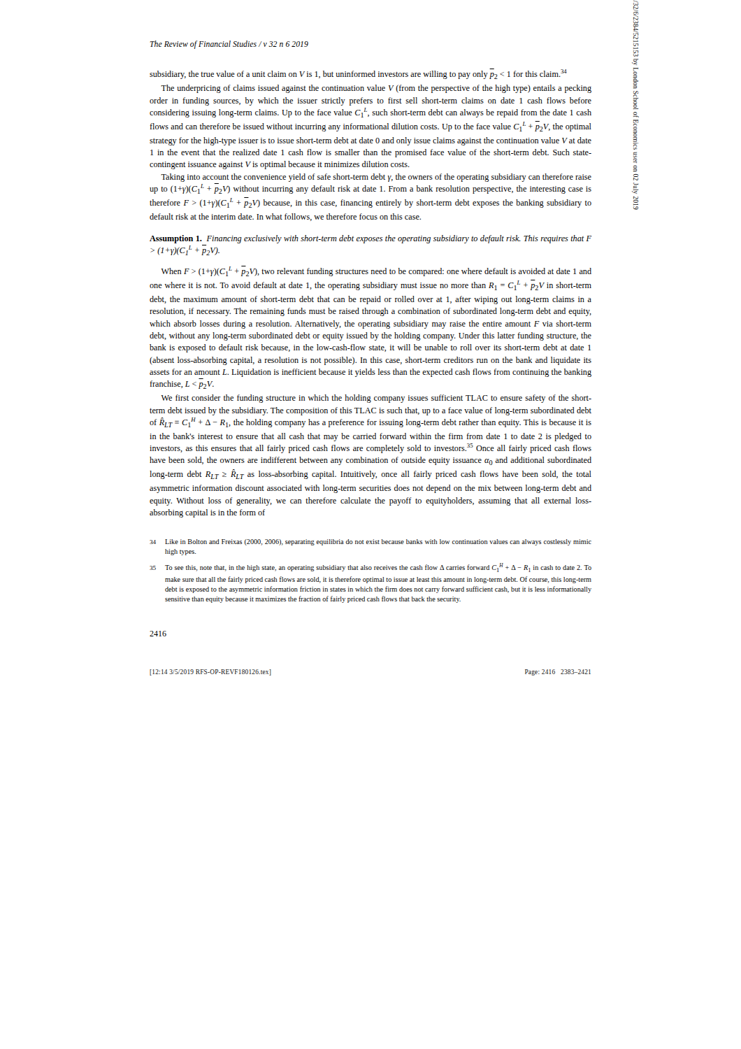The Review of Financial Studies / v 32 n 6 2019
subsidiary, the true value of a unit claim on V is 1, but uninformed investors are willing to pay only p2 < 1 for this claim.34
The underpricing of claims issued against the continuation value V (from the perspective of the high type) entails a pecking order in funding sources, by which the issuer strictly prefers to first sell short-term claims on date 1 cash flows before considering issuing long-term claims. Up to the face value C1L, such short-term debt can always be repaid from the date 1 cash flows and can therefore be issued without incurring any informational dilution costs. Up to the face value C1L + p2V, the optimal strategy for the high-type issuer is to issue short-term debt at date 0 and only issue claims against the continuation value V at date 1 in the event that the realized date 1 cash flow is smaller than the promised face value of the short-term debt. Such state-contingent issuance against V is optimal because it minimizes dilution costs.
Taking into account the convenience yield of safe short-term debt γ, the owners of the operating subsidiary can therefore raise up to (1+γ)(C1L + p2V) without incurring any default risk at date 1. From a bank resolution perspective, the interesting case is therefore F > (1+γ)(C1L + p2V) because, in this case, financing entirely by short-term debt exposes the banking subsidiary to default risk at the interim date. In what follows, we therefore focus on this case.
Assumption 1. Financing exclusively with short-term debt exposes the operating subsidiary to default risk. This requires that F > (1+γ)(C1L + p2V).
When F > (1+γ)(C1L + p2V), two relevant funding structures need to be compared: one where default is avoided at date 1 and one where it is not. To avoid default at date 1, the operating subsidiary must issue no more than R1 = C1L + p2V in short-term debt, the maximum amount of short-term debt that can be repaid or rolled over at 1, after wiping out long-term claims in a resolution, if necessary. The remaining funds must be raised through a combination of subordinated long-term debt and equity, which absorb losses during a resolution. Alternatively, the operating subsidiary may raise the entire amount F via short-term debt, without any long-term subordinated debt or equity issued by the holding company. Under this latter funding structure, the bank is exposed to default risk because, in the low-cash-flow state, it will be unable to roll over its short-term debt at date 1 (absent loss-absorbing capital, a resolution is not possible). In this case, short-term creditors run on the bank and liquidate its assets for an amount L. Liquidation is inefficient because it yields less than the expected cash flows from continuing the banking franchise, L < p2V.
We first consider the funding structure in which the holding company issues sufficient TLAC to ensure safety of the short-term debt issued by the subsidiary. The composition of this TLAC is such that, up to a face value of long-term subordinated debt of R̂LT ≡ C1H + Δ − R1, the holding company has a preference for issuing long-term debt rather than equity. This is because it is in the bank's interest to ensure that all cash that may be carried forward within the firm from date 1 to date 2 is pledged to investors, as this ensures that all fairly priced cash flows are completely sold to investors.35 Once all fairly priced cash flows have been sold, the owners are indifferent between any combination of outside equity issuance α0 and additional subordinated long-term debt RLT ≥ R̂LT as loss-absorbing capital. Intuitively, once all fairly priced cash flows have been sold, the total asymmetric information discount associated with long-term securities does not depend on the mix between long-term debt and equity. Without loss of generality, we can therefore calculate the payoff to equityholders, assuming that all external loss-absorbing capital is in the form of
34
Like in Bolton and Freixas (2000, 2006), separating equilibria do not exist because banks with low continuation values can always costlessly mimic high types.
35
To see this, note that, in the high state, an operating subsidiary that also receives the cash flow Δ carries forward C1H + Δ − R1 in cash to date 2. To make sure that all the fairly priced cash flows are sold, it is therefore optimal to issue at least this amount in long-term debt. Of course, this long-term debt is exposed to the asymmetric information friction in states in which the firm does not carry forward sufficient cash, but it is less informationally sensitive than equity because it maximizes the fraction of fairly priced cash flows that back the security.
2416
[12:14 3/5/2019 RFS-OP-REVF180126.tex]
Page: 2416 2383–2421
Downloaded from https://academic.oup.com/rfs/article-abstract/32/6/2384/5215153 by London School of Economics user on 02 July 2019